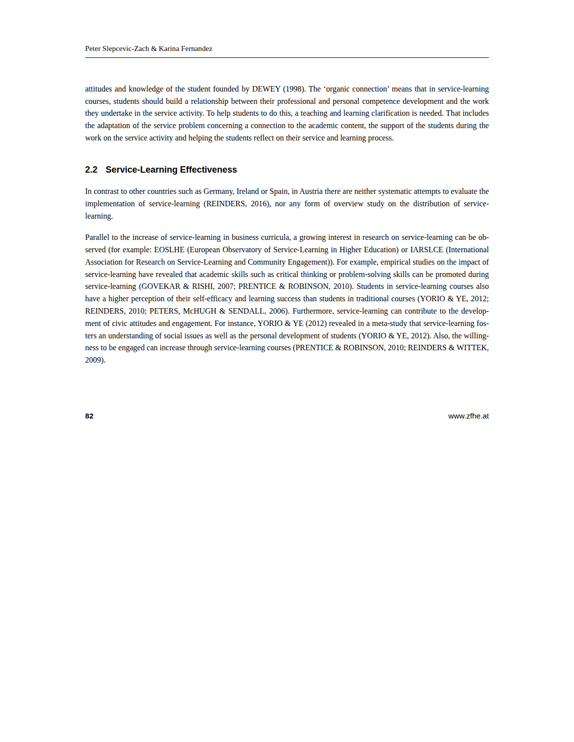Peter Slepcevic-Zach & Karina Fernandez
attitudes and knowledge of the student founded by DEWEY (1998). The ‘organic connection’ means that in service-learning courses, students should build a relationship between their professional and personal competence development and the work they undertake in the service activity. To help students to do this, a teaching and learning clarification is needed. That includes the adaptation of the service problem concerning a connection to the academic content, the support of the students during the work on the service activity and helping the students reflect on their service and learning process.
2.2 Service-Learning Effectiveness
In contrast to other countries such as Germany, Ireland or Spain, in Austria there are neither systematic attempts to evaluate the implementation of service-learning (REINDERS, 2016), nor any form of overview study on the distribution of service-learning.
Parallel to the increase of service-learning in business curricula, a growing interest in research on service-learning can be observed (for example: EOSLHE (European Observatory of Service-Learning in Higher Education) or IARSLCE (International Association for Research on Service-Learning and Community Engagement)). For example, empirical studies on the impact of service-learning have revealed that academic skills such as critical thinking or problem-solving skills can be promoted during service-learning (GOVEKAR & RISHI, 2007; PRENTICE & ROBINSON, 2010). Students in service-learning courses also have a higher perception of their self-efficacy and learning success than students in traditional courses (YORIO & YE, 2012; REINDERS, 2010; PETERS, McHUGH & SENDALL, 2006). Furthermore, service-learning can contribute to the development of civic attitudes and engagement. For instance, YORIO & YE (2012) revealed in a meta-study that service-learning fosters an understanding of social issues as well as the personal development of students (YORIO & YE, 2012). Also, the willingness to be engaged can increase through service-learning courses (PRENTICE & ROBINSON, 2010; REINDERS & WITTEK, 2009).
82 www.zfhe.at